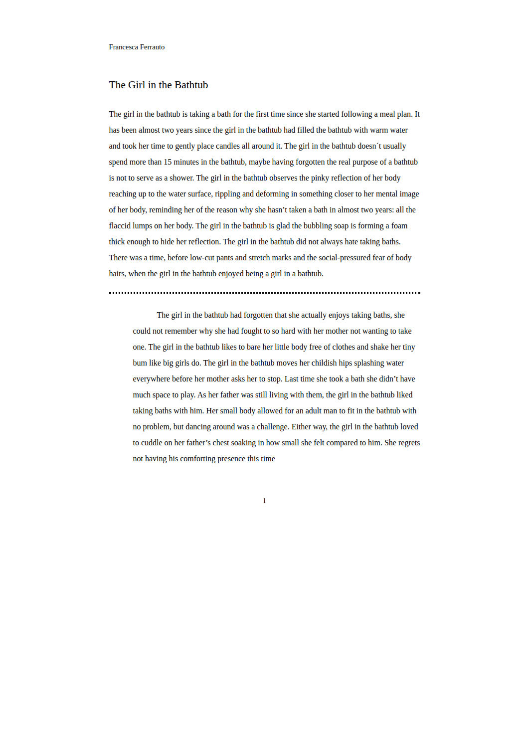Francesca Ferrauto
The Girl in the Bathtub
The girl in the bathtub is taking a bath for the first time since she started following a meal plan. It has been almost two years since the girl in the bathtub had filled the bathtub with warm water and took her time to gently place candles all around it. The girl in the bathtub doesn´t usually spend more than 15 minutes in the bathtub, maybe having forgotten the real purpose of a bathtub is not to serve as a shower. The girl in the bathtub observes the pinky reflection of her body reaching up to the water surface, rippling and deforming in something closer to her mental image of her body, reminding her of the reason why she hasn’t taken a bath in almost two years: all the flaccid lumps on her body. The girl in the bathtub is glad the bubbling soap is forming a foam thick enough to hide her reflection. The girl in the bathtub did not always hate taking baths. There was a time, before low-cut pants and stretch marks and the social-pressured fear of body hairs, when the girl in the bathtub enjoyed being a girl in a bathtub.
The girl in the bathtub had forgotten that she actually enjoys taking baths, she could not remember why she had fought to so hard with her mother not wanting to take one. The girl in the bathtub likes to bare her little body free of clothes and shake her tiny bum like big girls do. The girl in the bathtub moves her childish hips splashing water everywhere before her mother asks her to stop. Last time she took a bath she didn’t have much space to play. As her father was still living with them, the girl in the bathtub liked taking baths with him. Her small body allowed for an adult man to fit in the bathtub with no problem, but dancing around was a challenge. Either way, the girl in the bathtub loved to cuddle on her father’s chest soaking in how small she felt compared to him. She regrets not having his comforting presence this time
1